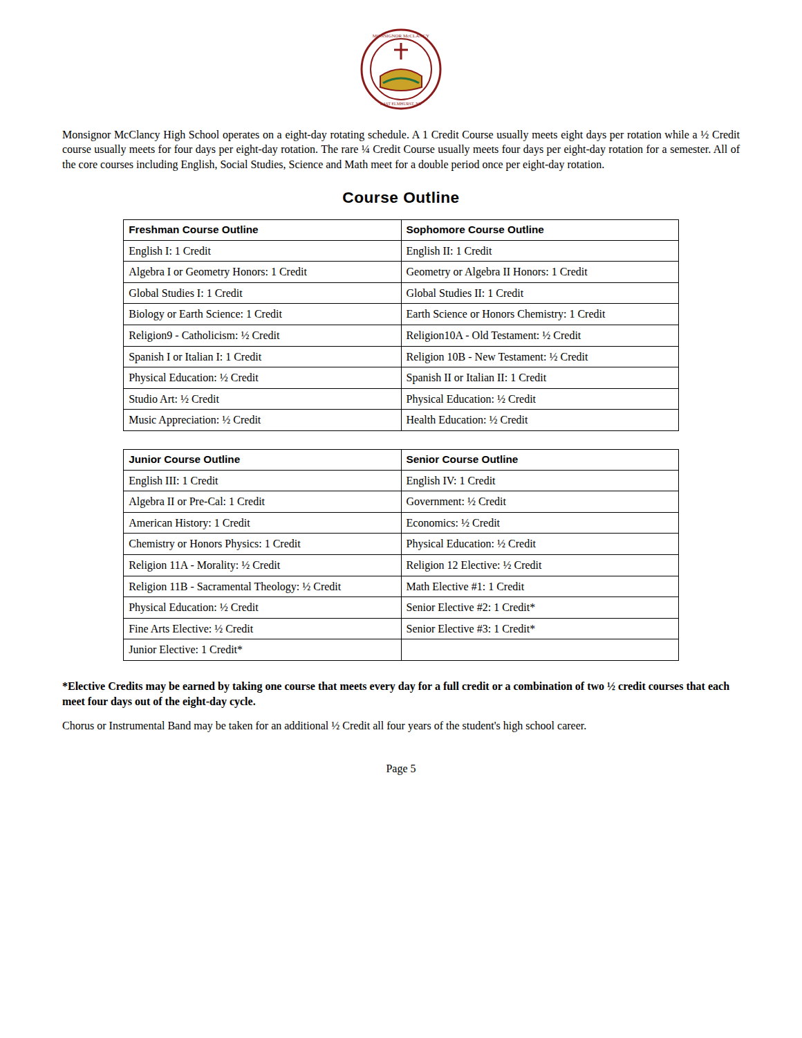Monsignor McClancy High School operates on a eight-day rotating schedule. A 1 Credit Course usually meets eight days per rotation while a ½ Credit course usually meets for four days per eight-day rotation. The rare ¼ Credit Course usually meets four days per eight-day rotation for a semester. All of the core courses including English, Social Studies, Science and Math meet for a double period once per eight-day rotation.
Course Outline
| Freshman Course Outline | Sophomore Course Outline |
| --- | --- |
| English I: 1 Credit | English II: 1 Credit |
| Algebra I or Geometry Honors: 1 Credit | Geometry or Algebra II Honors: 1 Credit |
| Global Studies I: 1 Credit | Global Studies II: 1 Credit |
| Biology or Earth Science: 1 Credit | Earth Science or Honors Chemistry: 1 Credit |
| Religion9 - Catholicism: ½ Credit | Religion10A - Old Testament: ½ Credit |
| Spanish I or Italian I: 1 Credit | Religion 10B - New Testament: ½ Credit |
| Physical Education: ½ Credit | Spanish II or Italian II: 1 Credit |
| Studio Art: ½ Credit | Physical Education: ½ Credit |
| Music Appreciation: ½ Credit | Health Education: ½ Credit |
| Junior Course Outline | Senior Course Outline |
| --- | --- |
| English III: 1 Credit | English IV: 1 Credit |
| Algebra II or Pre-Cal: 1 Credit | Government: ½ Credit |
| American History: 1 Credit | Economics: ½ Credit |
| Chemistry or Honors Physics: 1 Credit | Physical Education: ½ Credit |
| Religion 11A - Morality: ½ Credit | Religion 12 Elective: ½ Credit |
| Religion 11B - Sacramental Theology: ½ Credit | Math Elective #1: 1 Credit |
| Physical Education: ½ Credit | Senior Elective #2: 1 Credit* |
| Fine Arts Elective: ½ Credit | Senior Elective #3: 1 Credit* |
| Junior Elective: 1 Credit* | |
*Elective Credits may be earned by taking one course that meets every day for a full credit or a combination of two ½ credit courses that each meet four days out of the eight-day cycle.
Chorus or Instrumental Band may be taken for an additional ½ Credit all four years of the student's high school career.
Page 5